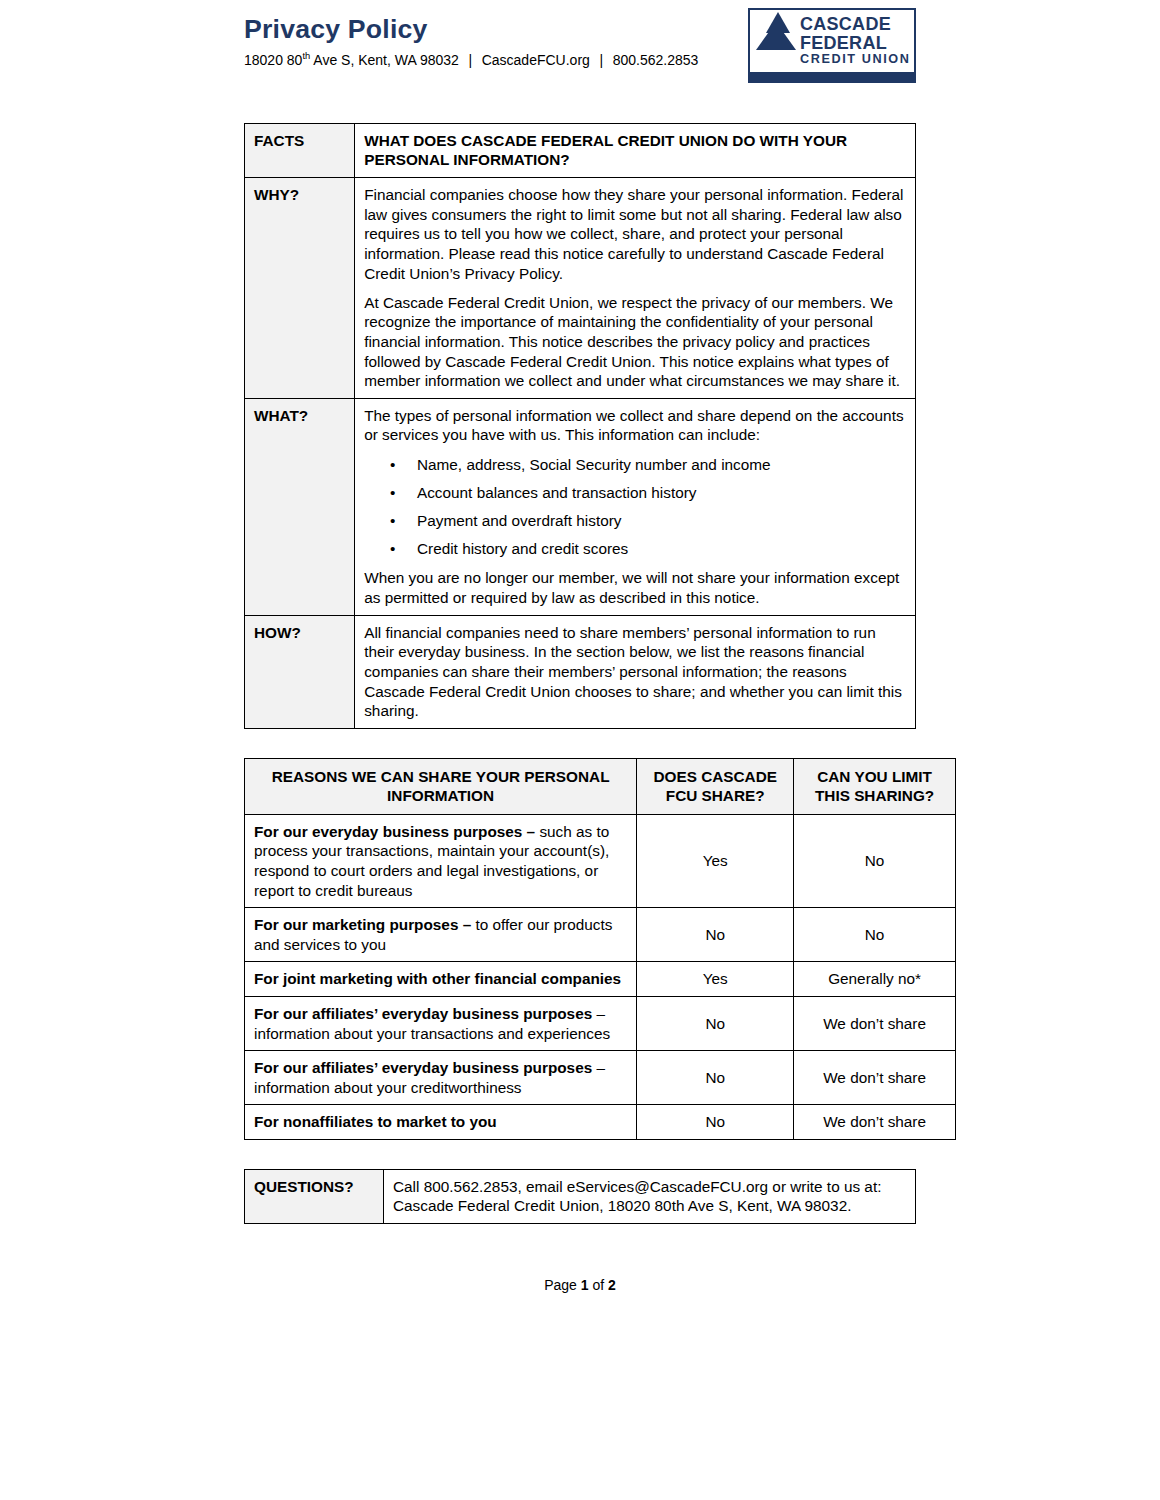Privacy Policy
18020 80th Ave S, Kent, WA 98032|CascadeFCU.org|800.562.2853
CASCADE FEDERAL CREDIT UNION
| FACTS | WHAT DOES CASCADE FEDERAL CREDIT UNION DO WITH YOUR PERSONAL INFORMATION? |
| WHY? | Financial companies choose how they share your personal information. Federal law gives consumers the right to limit some but not all sharing. Federal law also requires us to tell you how we collect, share, and protect your personal information. Please read this notice carefully to understand Cascade Federal Credit Union’s Privacy Policy. At Cascade Federal Credit Union, we respect the privacy of our members. We recognize the importance of maintaining the confidentiality of your personal financial information. This notice describes the privacy policy and practices followed by Cascade Federal Credit Union. This notice explains what types of member information we collect and under what circumstances we may share it. |
| WHAT? | The types of personal information we collect and share depend on the accounts or services you have with us. This information can include: Name, address, Social Security number and income Account balances and transaction history Payment and overdraft history Credit history and credit scores When you are no longer our member, we will not share your information except as permitted or required by law as described in this notice. |
| HOW? | All financial companies need to share members’ personal information to run their everyday business. In the section below, we list the reasons financial companies can share their members’ personal information; the reasons Cascade Federal Credit Union chooses to share; and whether you can limit this sharing. |
| REASONS WE CAN SHARE YOUR PERSONAL INFORMATION | DOES CASCADE FCU SHARE? | CAN YOU LIMIT THIS SHARING? |
| --- | --- | --- |
| For our everyday business purposes – such as to process your transactions, maintain your account(s), respond to court orders and legal investigations, or report to credit bureaus | Yes | No |
| For our marketing purposes – to offer our products and services to you | No | No |
| For joint marketing with other financial companies | Yes | Generally no* |
| For our affiliates’ everyday business purposes – information about your transactions and experiences | No | We don’t share |
| For our affiliates’ everyday business purposes – information about your creditworthiness | No | We don’t share |
| For nonaffiliates to market to you | No | We don’t share |
| QUESTIONS? | Call 800.562.2853, email eServices@CascadeFCU.org or write to us at: Cascade Federal Credit Union, 18020 80th Ave S, Kent, WA 98032. |
Page 1 of 2